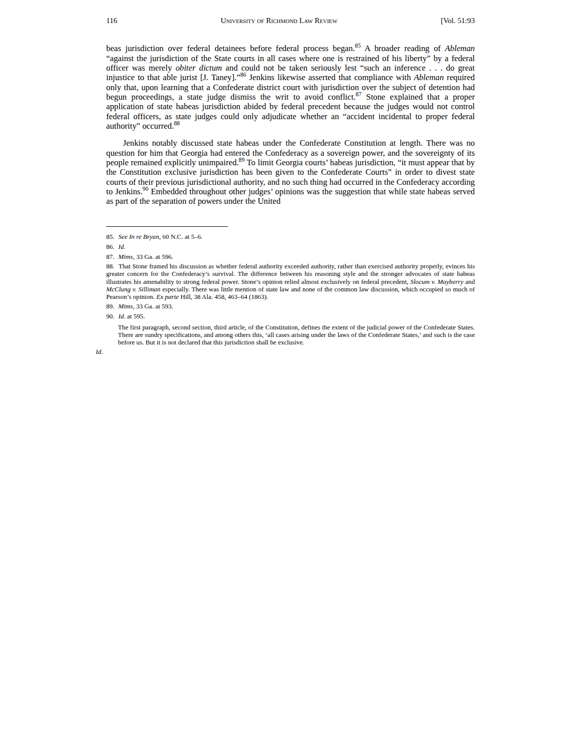116 University of Richmond Law Review [Vol. 51:93
beas jurisdiction over federal detainees before federal process began.85 A broader reading of Ableman “against the jurisdiction of the State courts in all cases where one is restrained of his liberty” by a federal officer was merely obiter dictum and could not be taken seriously lest “such an inference . . . do great injustice to that able jurist [J. Taney].”86 Jenkins likewise asserted that compliance with Ableman required only that, upon learning that a Confederate district court with jurisdiction over the subject of detention had begun proceedings, a state judge dismiss the writ to avoid conflict.87 Stone explained that a proper application of state habeas jurisdiction abided by federal precedent because the judges would not control federal officers, as state judges could only adjudicate whether an “accident incidental to proper federal authority” occurred.88
Jenkins notably discussed state habeas under the Confederate Constitution at length. There was no question for him that Georgia had entered the Confederacy as a sovereign power, and the sovereignty of its people remained explicitly unimpaired.89 To limit Georgia courts’ habeas jurisdiction, “it must appear that by the Constitution exclusive jurisdiction has been given to the Confederate Courts” in order to divest state courts of their previous jurisdictional authority, and no such thing had occurred in the Confederacy according to Jenkins.90 Embedded throughout other judges’ opinions was the suggestion that while state habeas served as part of the separation of powers under the United
85. See In re Bryan, 60 N.C. at 5–6.
86. Id.
87. Mims, 33 Ga. at 596.
88. That Stone framed his discussion as whether federal authority exceeded authority, rather than exercised authority properly, evinces his greater concern for the Confederacy’s survival. The difference between his reasoning style and the stronger advocates of state habeas illustrates his amenability to strong federal power. Stone’s opinion relied almost exclusively on federal precedent, Slocum v. Mayberry and McClung v. Silliman especially. There was little mention of state law and none of the common law discussion, which occupied so much of Pearson’s opinion. Ex parte Hill, 38 Ala. 458, 463–64 (1863).
89. Mims, 33 Ga. at 593.
90. Id. at 595. The first paragraph, second section, third article, of the Constitution, defines the extent of the judicial power of the Confederate States. There are sundry specifications, and among others this, ‘all cases arising under the laws of the Confederate States,’ and such is the case before us. But it is not declared that this jurisdiction shall be exclusive. Id.